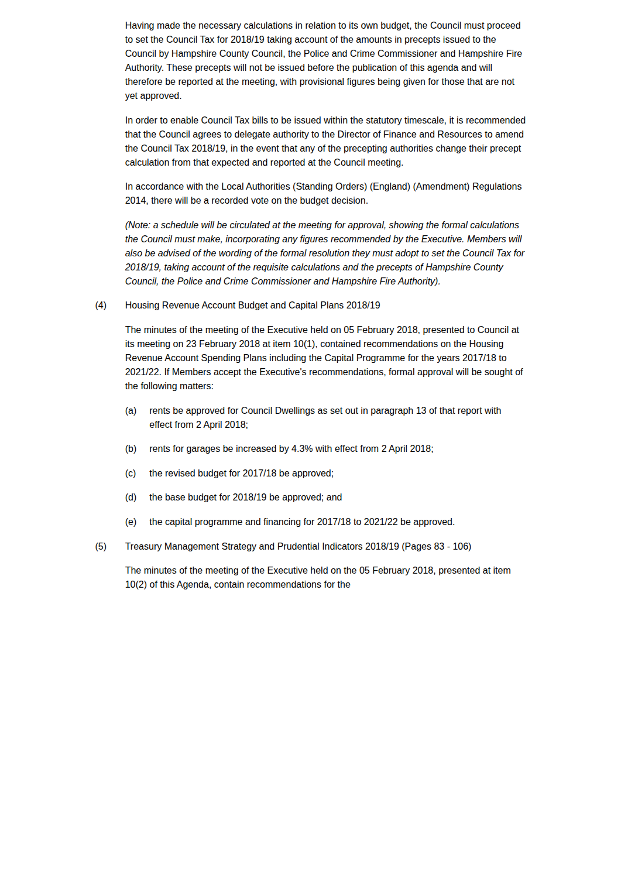Having made the necessary calculations in relation to its own budget, the Council must proceed to set the Council Tax for 2018/19 taking account of the amounts in precepts issued to the Council by Hampshire County Council, the Police and Crime Commissioner and Hampshire Fire Authority. These precepts will not be issued before the publication of this agenda and will therefore be reported at the meeting, with provisional figures being given for those that are not yet approved.
In order to enable Council Tax bills to be issued within the statutory timescale, it is recommended that the Council agrees to delegate authority to the Director of Finance and Resources to amend the Council Tax 2018/19, in the event that any of the precepting authorities change their precept calculation from that expected and reported at the Council meeting.
In accordance with the Local Authorities (Standing Orders) (England) (Amendment) Regulations 2014, there will be a recorded vote on the budget decision.
(Note: a schedule will be circulated at the meeting for approval, showing the formal calculations the Council must make, incorporating any figures recommended by the Executive. Members will also be advised of the wording of the formal resolution they must adopt to set the Council Tax for 2018/19, taking account of the requisite calculations and the precepts of Hampshire County Council, the Police and Crime Commissioner and Hampshire Fire Authority).
(4)
Housing Revenue Account Budget and Capital Plans 2018/19
The minutes of the meeting of the Executive held on 05 February 2018, presented to Council at its meeting on 23 February 2018 at item 10(1), contained recommendations on the Housing Revenue Account Spending Plans including the Capital Programme for the years 2017/18 to 2021/22. If Members accept the Executive's recommendations, formal approval will be sought of the following matters:
(a) rents be approved for Council Dwellings as set out in paragraph 13 of that report with effect from 2 April 2018;
(b) rents for garages be increased by 4.3% with effect from 2 April 2018;
(c) the revised budget for 2017/18 be approved;
(d) the base budget for 2018/19 be approved; and
(e) the capital programme and financing for 2017/18 to 2021/22 be approved.
(5)
Treasury Management Strategy and Prudential Indicators 2018/19 (Pages 83 - 106)
The minutes of the meeting of the Executive held on the 05 February 2018, presented at item 10(2) of this Agenda, contain recommendations for the